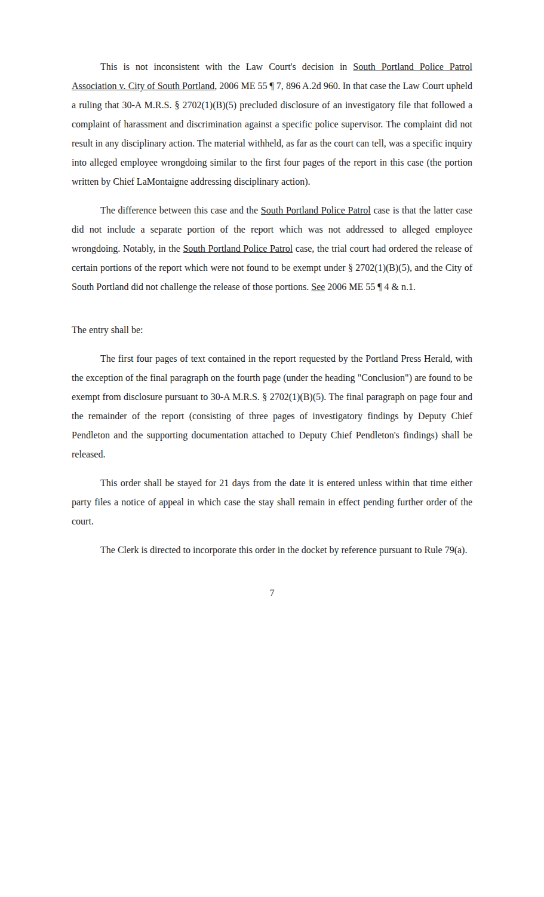This is not inconsistent with the Law Court's decision in South Portland Police Patrol Association v. City of South Portland, 2006 ME 55 ¶ 7, 896 A.2d 960. In that case the Law Court upheld a ruling that 30-A M.R.S. § 2702(1)(B)(5) precluded disclosure of an investigatory file that followed a complaint of harassment and discrimination against a specific police supervisor. The complaint did not result in any disciplinary action. The material withheld, as far as the court can tell, was a specific inquiry into alleged employee wrongdoing similar to the first four pages of the report in this case (the portion written by Chief LaMontaigne addressing disciplinary action).
The difference between this case and the South Portland Police Patrol case is that the latter case did not include a separate portion of the report which was not addressed to alleged employee wrongdoing. Notably, in the South Portland Police Patrol case, the trial court had ordered the release of certain portions of the report which were not found to be exempt under § 2702(1)(B)(5), and the City of South Portland did not challenge the release of those portions. See 2006 ME 55 ¶ 4 & n.1.
The entry shall be:
The first four pages of text contained in the report requested by the Portland Press Herald, with the exception of the final paragraph on the fourth page (under the heading "Conclusion") are found to be exempt from disclosure pursuant to 30-A M.R.S. § 2702(1)(B)(5). The final paragraph on page four and the remainder of the report (consisting of three pages of investigatory findings by Deputy Chief Pendleton and the supporting documentation attached to Deputy Chief Pendleton's findings) shall be released.
This order shall be stayed for 21 days from the date it is entered unless within that time either party files a notice of appeal in which case the stay shall remain in effect pending further order of the court.
The Clerk is directed to incorporate this order in the docket by reference pursuant to Rule 79(a).
7